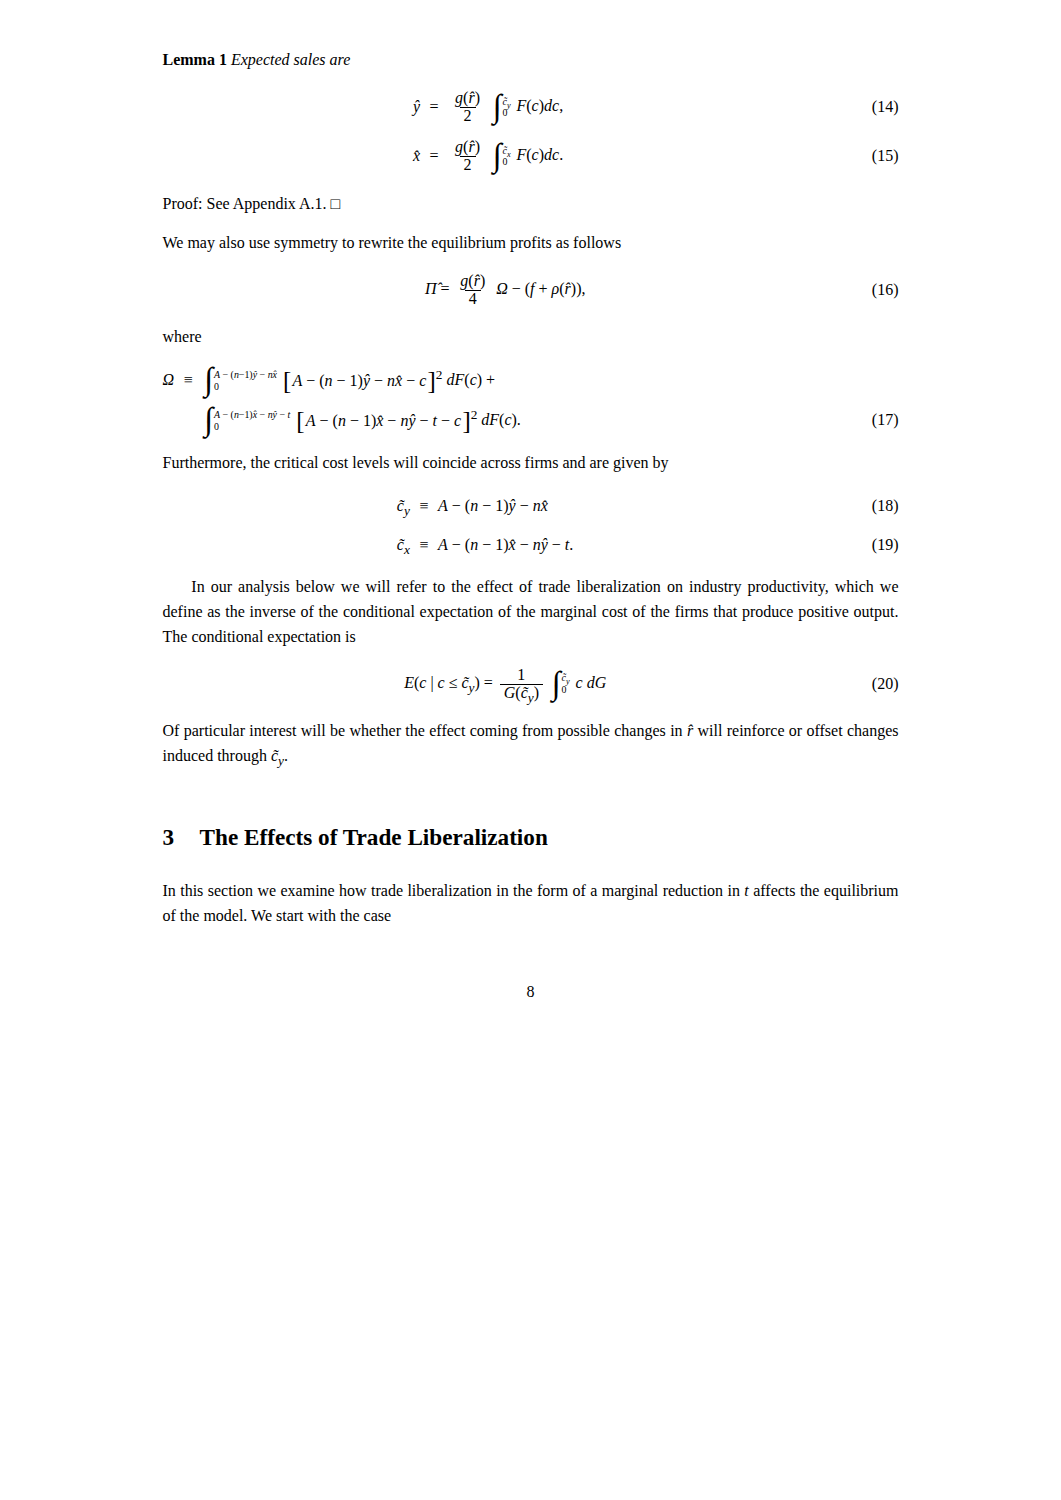Lemma 1 Expected sales are
ŷ
=
g(r̂) 2 ∫c̃y 0 F(c)dc,
(14)
x̂
=
g(r̂) 2 ∫c̃x 0 F(c)dc.
(15)
Proof: See Appendix A.1. □
We may also use symmetry to rewrite the equilibrium profits as follows
Π̂ = g(r̂) 4 Ω − (f + ρ(r̂)),
(16)
where
Ω
≡
∫A − (n−1)ŷ − nx̂0 [A − (n − 1)ŷ − nx̂ − c]2 dF(c) +
∫A − (n−1)x̂ − nŷ − t 0 [A − (n − 1)x̂ − nŷ − t − c]2 dF(c).
(17)
Furthermore, the critical cost levels will coincide across firms and are given by
c̃y
≡
A − (n − 1)ŷ − nx̂
(18)
c̃x
≡
A − (n − 1)x̂ − nŷ − t.
(19)
In our analysis below we will refer to the effect of trade liberalization on industry productivity, which we define as the inverse of the conditional expectation of the marginal cost of the firms that produce positive output. The conditional expectation is
E(c | c ≤ c̃y) = 1 G(c̃y) ∫c̃y 0 c dG
(20)
Of particular interest will be whether the effect coming from possible changes in r̂ will reinforce or offset changes induced through c̃y.
3 The Effects of Trade Liberalization
In this section we examine how trade liberalization in the form of a marginal reduction in t affects the equilibrium of the model. We start with the case
8